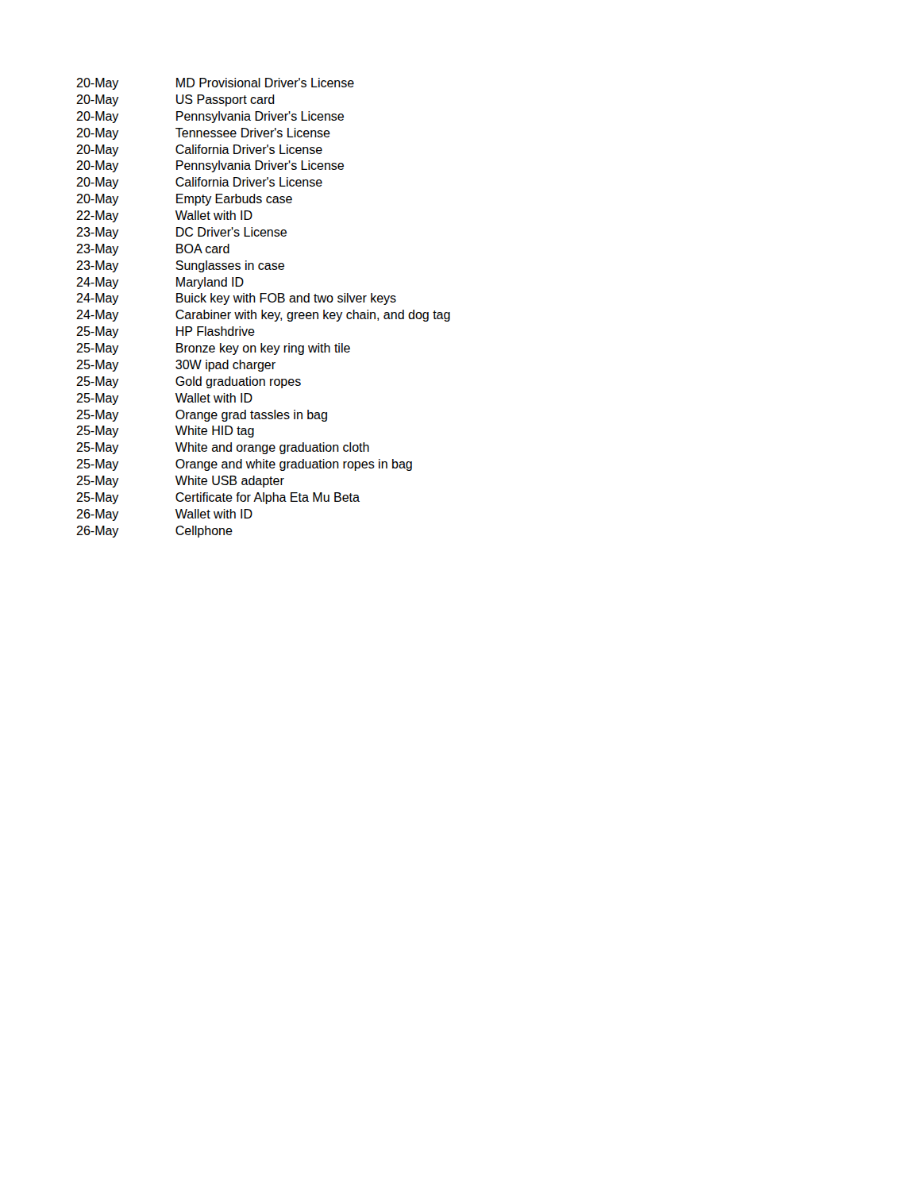| 20-May | MD Provisional Driver's License |
| 20-May | US Passport card |
| 20-May | Pennsylvania Driver's License |
| 20-May | Tennessee Driver's License |
| 20-May | California Driver's License |
| 20-May | Pennsylvania Driver's License |
| 20-May | California Driver's License |
| 20-May | Empty Earbuds case |
| 22-May | Wallet with ID |
| 23-May | DC Driver's License |
| 23-May | BOA card |
| 23-May | Sunglasses in case |
| 24-May | Maryland ID |
| 24-May | Buick key with FOB and two silver keys |
| 24-May | Carabiner with key, green key chain, and dog tag |
| 25-May | HP Flashdrive |
| 25-May | Bronze key on key ring with tile |
| 25-May | 30W ipad charger |
| 25-May | Gold graduation ropes |
| 25-May | Wallet with ID |
| 25-May | Orange grad tassles in bag |
| 25-May | White HID tag |
| 25-May | White and orange graduation cloth |
| 25-May | Orange and white graduation ropes in bag |
| 25-May | White USB adapter |
| 25-May | Certificate for Alpha Eta Mu Beta |
| 26-May | Wallet with ID |
| 26-May | Cellphone |